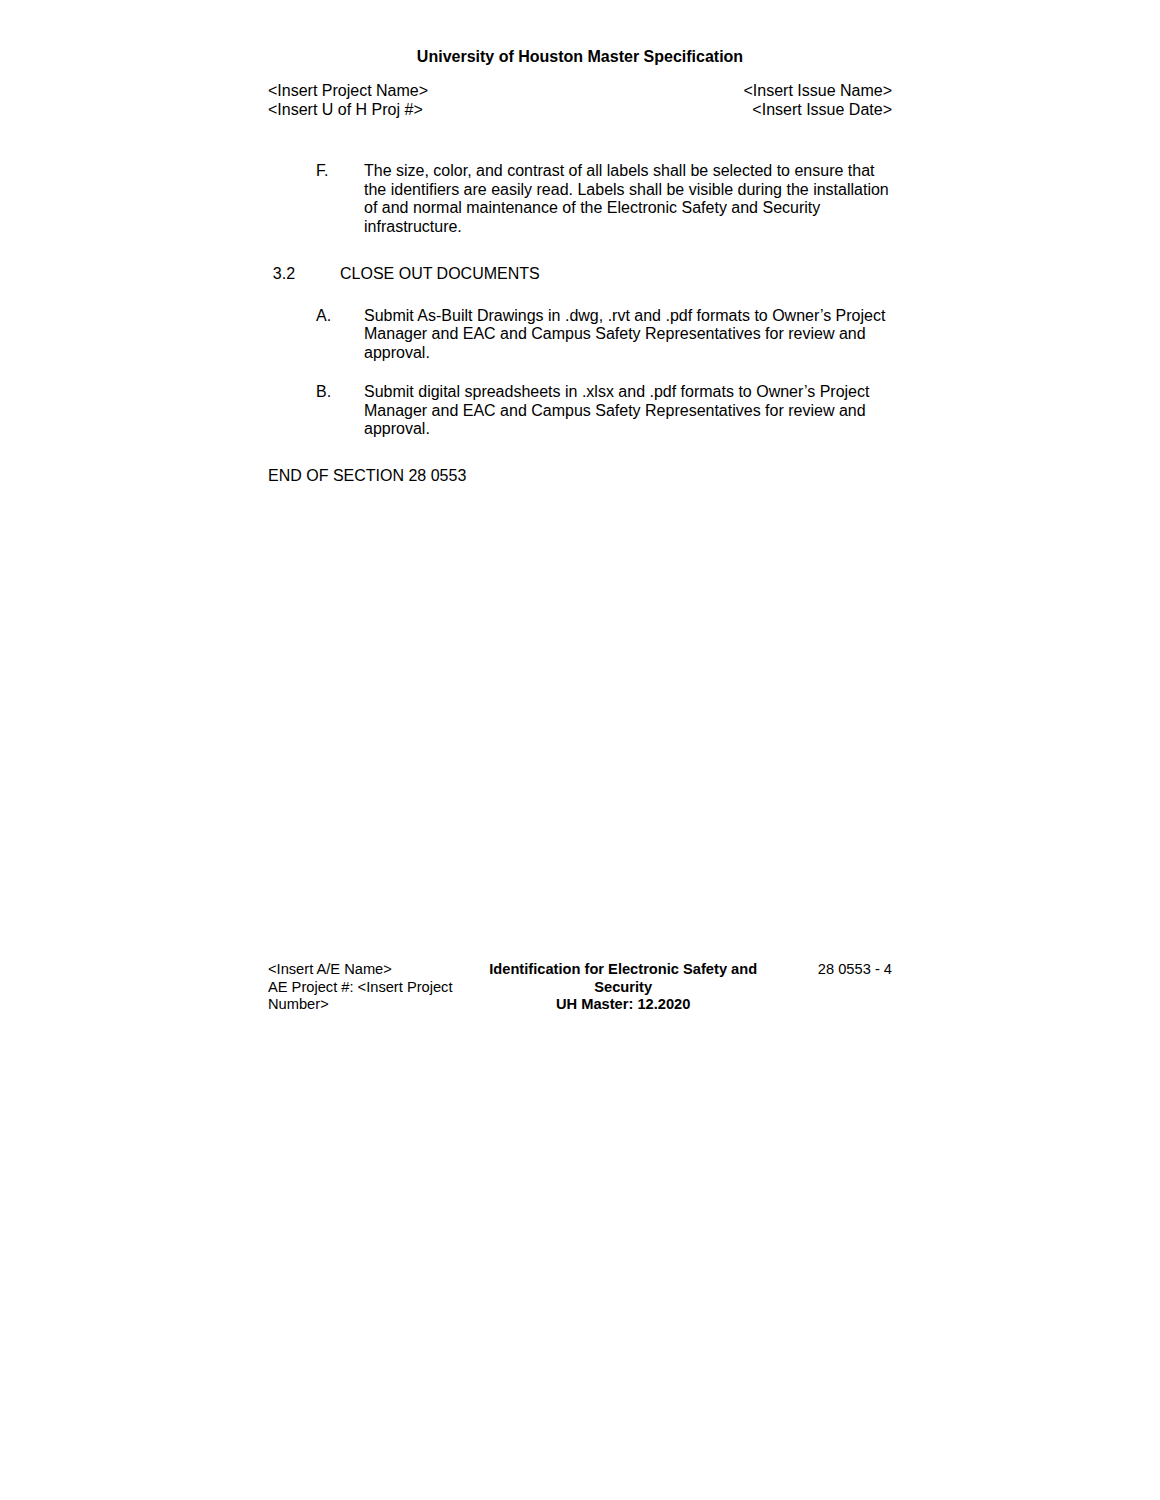University of Houston Master Specification
<Insert Project Name>
<Insert Issue Name>
<Insert U of H Proj #>
<Insert Issue Date>
F.
The size, color, and contrast of all labels shall be selected to ensure that the identifiers are easily read. Labels shall be visible during the installation of and normal maintenance of the Electronic Safety and Security infrastructure.
3.2
CLOSE OUT DOCUMENTS
A.
Submit As-Built Drawings in .dwg, .rvt and .pdf formats to Owner’s Project Manager and EAC and Campus Safety Representatives for review and approval.
B.
Submit digital spreadsheets in .xlsx and .pdf formats to Owner’s Project Manager and EAC and Campus Safety Representatives for review and approval.
END OF SECTION 28 0553
<Insert A/E Name>
AE Project #: <Insert Project Number>
Identification for Electronic Safety and Security
UH Master: 12.2020
28 0553 - 4